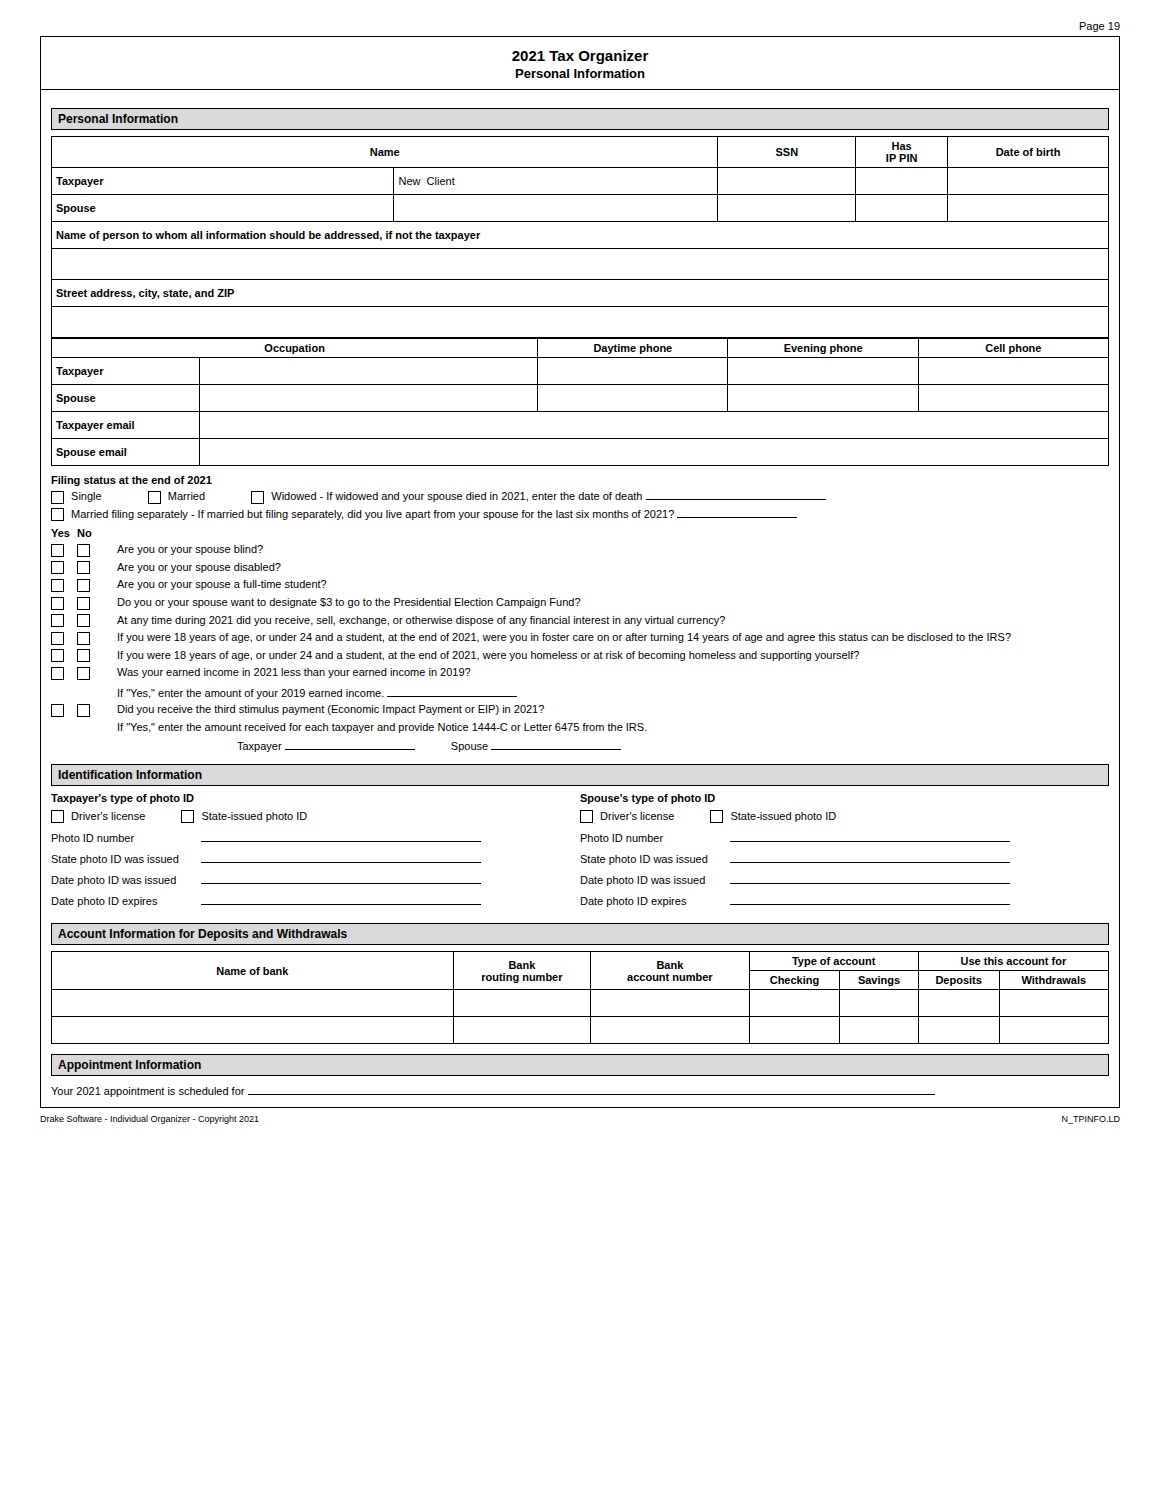Page 19
2021 Tax Organizer
Personal Information
Personal Information
| Name | SSN | Has IP PIN | Date of birth |
| --- | --- | --- | --- |
| Taxpayer | New Client | | | |
| Spouse | | | | |
| Name of person to whom all information should be addressed, if not the taxpayer |
| Street address, city, state, and ZIP |
| Occupation | Daytime phone | Evening phone | Cell phone |
| --- | --- | --- | --- |
| Taxpayer | | | | |
| Spouse | | | | |
| Taxpayer email | |
| Spouse email | |
Filing status at the end of 2021
Single Married Widowed - If widowed and your spouse died in 2021, enter the date of death
Married filing separately - If married but filing separately, did you live apart from your spouse for the last six months of 2021?
| Yes | No | |
| | | Are you or your spouse blind? |
| | | Are you or your spouse disabled? |
| | | Are you or your spouse a full-time student? |
| | | Do you or your spouse want to designate $3 to go to the Presidential Election Campaign Fund? |
| | | At any time during 2021 did you receive, sell, exchange, or otherwise dispose of any financial interest in any virtual currency? |
| | | If you were 18 years of age, or under 24 and a student, at the end of 2021, were you in foster care on or after turning 14 years of age and agree this status can be disclosed to the IRS? |
| | | If you were 18 years of age, or under 24 and a student, at the end of 2021, were you homeless or at risk of becoming homeless and supporting yourself? |
| | | Was your earned income in 2021 less than your earned income in 2019? |
| | | If "Yes," enter the amount of your 2019 earned income. |
| | | Did you receive the third stimulus payment (Economic Impact Payment or EIP) in 2021? |
| | | If "Yes," enter the amount received for each taxpayer and provide Notice 1444-C or Letter 6475 from the IRS. |
| | | Taxpayer Spouse |
Identification Information
Taxpayer's type of photo ID
Driver's license State-issued photo ID
Photo ID number
State photo ID was issued
Date photo ID was issued
Date photo ID expires
Spouse's type of photo ID
Driver's license State-issued photo ID
Photo ID number
State photo ID was issued
Date photo ID was issued
Date photo ID expires
Account Information for Deposits and Withdrawals
| Name of bank | Bank routing number | Bank account number | Type of account | Use this account for |
| --- | --- | --- | --- | --- |
| Checking | Savings | Deposits | Withdrawals |
Appointment Information
Your 2021 appointment is scheduled for
Drake Software - Individual Organizer - Copyright 2021 N_TPINFO.LD